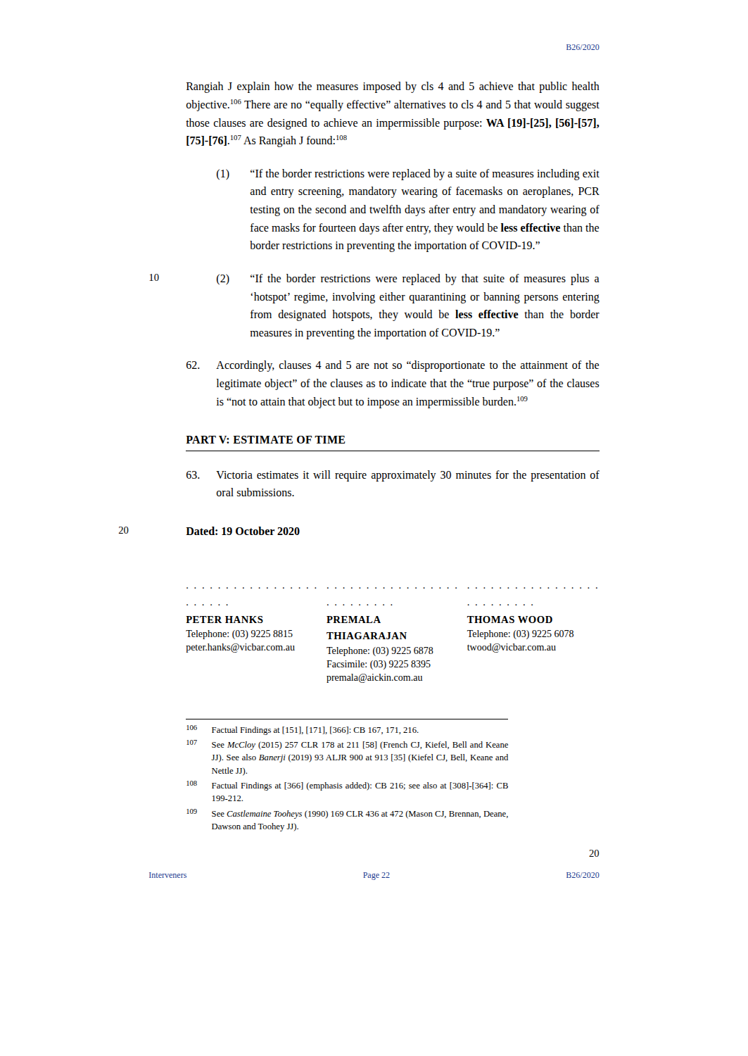B26/2020
Rangiah J explain how the measures imposed by cls 4 and 5 achieve that public health objective.106 There are no “equally effective” alternatives to cls 4 and 5 that would suggest those clauses are designed to achieve an impermissible purpose: WA [19]-[25], [56]-[57], [75]-[76].107 As Rangiah J found:108
(1) “If the border restrictions were replaced by a suite of measures including exit and entry screening, mandatory wearing of facemasks on aeroplanes, PCR testing on the second and twelfth days after entry and mandatory wearing of face masks for fourteen days after entry, they would be less effective than the border restrictions in preventing the importation of COVID-19.”
10 (2) “If the border restrictions were replaced by that suite of measures plus a ‘hotspot’ regime, involving either quarantining or banning persons entering from designated hotspots, they would be less effective than the border measures in preventing the importation of COVID-19.”
62. Accordingly, clauses 4 and 5 are not so “disproportionate to the attainment of the legitimate object” of the clauses as to indicate that the “true purpose” of the clauses is “not to attain that object but to impose an impermissible burden.109
PART V: ESTIMATE OF TIME
63. Victoria estimates it will require approximately 30 minutes for the presentation of oral submissions.
20
Dated: 19 October 2020
. . . . . . . . . . . . . . . . . . . . . . .
PETER HANKS
Telephone: (03) 9225 8815
peter.hanks@vicbar.com.au
. . . . . . . . . . . . . . . . . . . . . . . . . .
PREMALA THIAGARAJAN
Telephone: (03) 9225 6878
Facsimile: (03) 9225 8395
premala@aickin.com.au
. . . . . . . . . . . . . . . . . . . . . . . . . .
THOMAS WOOD
Telephone: (03) 9225 6078
twood@vicbar.com.au
106 Factual Findings at [151], [171], [366]: CB 167, 171, 216.
107 See McCloy (2015) 257 CLR 178 at 211 [58] (French CJ, Kiefel, Bell and Keane JJ). See also Banerji (2019) 93 ALJR 900 at 913 [35] (Kiefel CJ, Bell, Keane and Nettle JJ).
108 Factual Findings at [366] (emphasis added): CB 216; see also at [308]-[364]: CB 199-212.
109 See Castlemaine Tooheys (1990) 169 CLR 436 at 472 (Mason CJ, Brennan, Deane, Dawson and Toohey JJ).
20
Interveners
Page 22
B26/2020